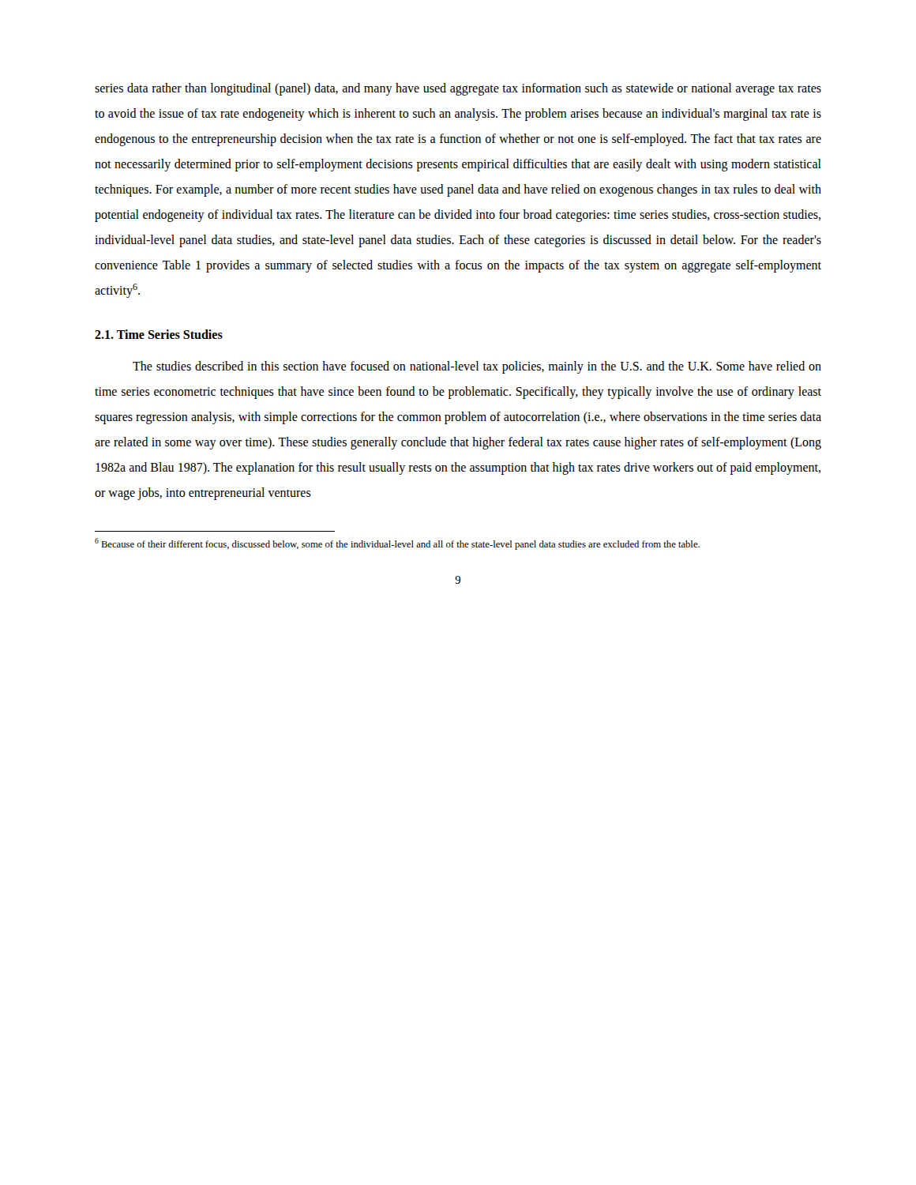series data rather than longitudinal (panel) data, and many have used aggregate tax information such as statewide or national average tax rates to avoid the issue of tax rate endogeneity which is inherent to such an analysis. The problem arises because an individual's marginal tax rate is endogenous to the entrepreneurship decision when the tax rate is a function of whether or not one is self-employed. The fact that tax rates are not necessarily determined prior to self-employment decisions presents empirical difficulties that are easily dealt with using modern statistical techniques. For example, a number of more recent studies have used panel data and have relied on exogenous changes in tax rules to deal with potential endogeneity of individual tax rates. The literature can be divided into four broad categories: time series studies, cross-section studies, individual-level panel data studies, and state-level panel data studies. Each of these categories is discussed in detail below. For the reader's convenience Table 1 provides a summary of selected studies with a focus on the impacts of the tax system on aggregate self-employment activity6.
2.1. Time Series Studies
The studies described in this section have focused on national-level tax policies, mainly in the U.S. and the U.K. Some have relied on time series econometric techniques that have since been found to be problematic. Specifically, they typically involve the use of ordinary least squares regression analysis, with simple corrections for the common problem of autocorrelation (i.e., where observations in the time series data are related in some way over time). These studies generally conclude that higher federal tax rates cause higher rates of self-employment (Long 1982a and Blau 1987). The explanation for this result usually rests on the assumption that high tax rates drive workers out of paid employment, or wage jobs, into entrepreneurial ventures
6 Because of their different focus, discussed below, some of the individual-level and all of the state-level panel data studies are excluded from the table.
9